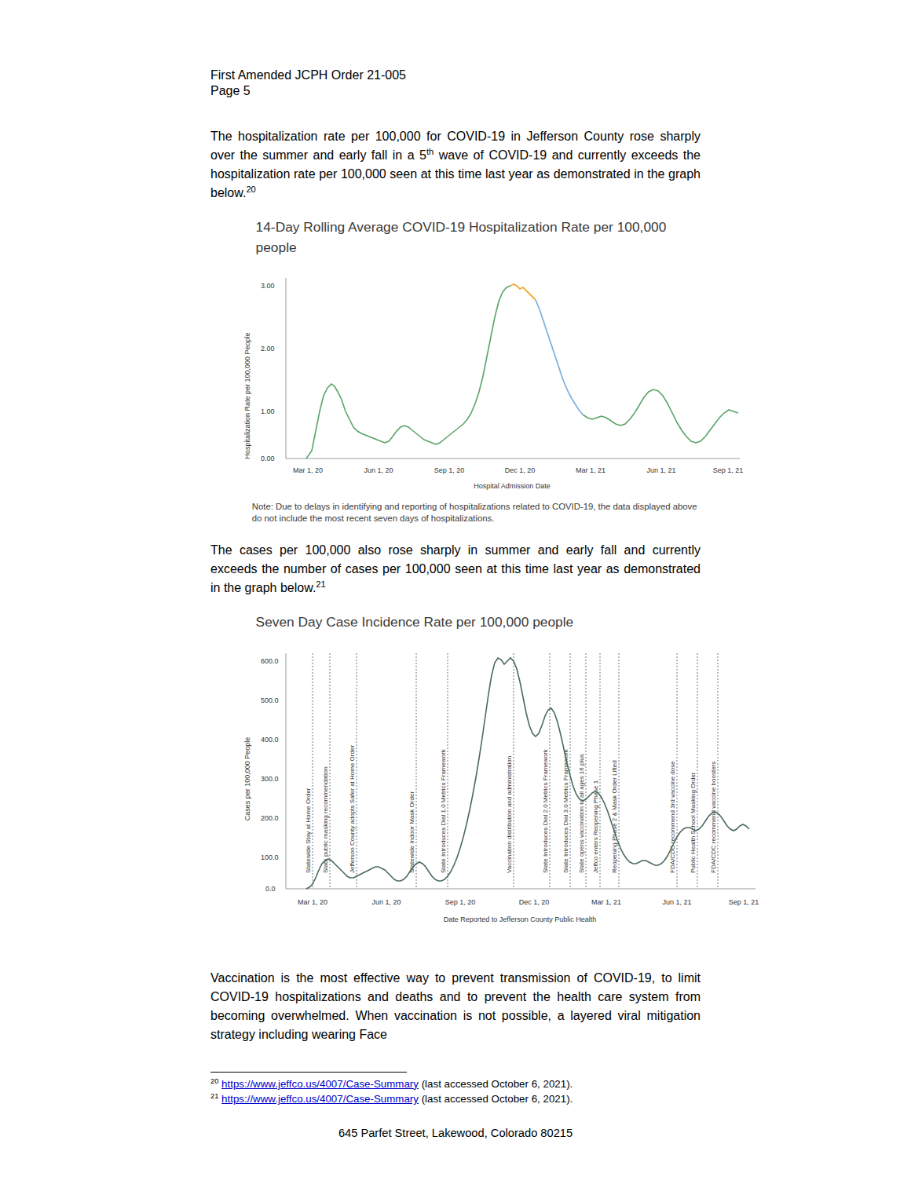First Amended JCPH Order 21-005
Page 5
The hospitalization rate per 100,000 for COVID-19 in Jefferson County rose sharply over the summer and early fall in a 5th wave of COVID-19 and currently exceeds the hospitalization rate per 100,000 seen at this time last year as demonstrated in the graph below.20
14-Day Rolling Average COVID-19 Hospitalization Rate per 100,000 people
3.00 2.00 1.00 0.00 Hospitalization Rate per 100,000 People Mar 1, 20 Jun 1, 20 Sep 1, 20 Dec 1, 20 Mar 1, 21 Jun 1, 21 Sep 1, 21 Hospital Admission Date
Note: Due to delays in identifying and reporting of hospitalizations related to COVID-19, the data displayed above do not include the most recent seven days of hospitalizations.
The cases per 100,000 also rose sharply in summer and early fall and currently exceeds the number of cases per 100,000 seen at this time last year as demonstrated in the graph below.21
Seven Day Case Incidence Rate per 100,000 people
600.0 500.0 400.0 300.0 200.0 100.0 0.0 Cases per 100,000 People Statewide Stay at Home Order State public masking recommendation Jefferson County adopts Safer at Home Order Statewide Indoor Mask Order State Introduces Dial 1.0 Metrics Framework Vaccination distribution and administration State Introduces Dial 2.0 Metrics Framework State Introduces Dial 3.0 Metrics Framework State opens vaccination to all ages 16 plus Jeffco enters Reopening Phase 1 Reopening Phase 2 & Mask Order Lifted FDA/CDC recommend 3rd vaccine dose Public Health School Masking Order FDA/CDC recommend vaccine boosters Mar 1, 20 Jun 1, 20 Sep 1, 20 Dec 1, 20 Mar 1, 21 Jun 1, 21 Sep 1, 21 Date Reported to Jefferson County Public Health
Vaccination is the most effective way to prevent transmission of COVID-19, to limit COVID-19 hospitalizations and deaths and to prevent the health care system from becoming overwhelmed. When vaccination is not possible, a layered viral mitigation strategy including wearing Face
20 https://www.jeffco.us/4007/Case-Summary (last accessed October 6, 2021).
21 https://www.jeffco.us/4007/Case-Summary (last accessed October 6, 2021).
645 Parfet Street, Lakewood, Colorado 80215